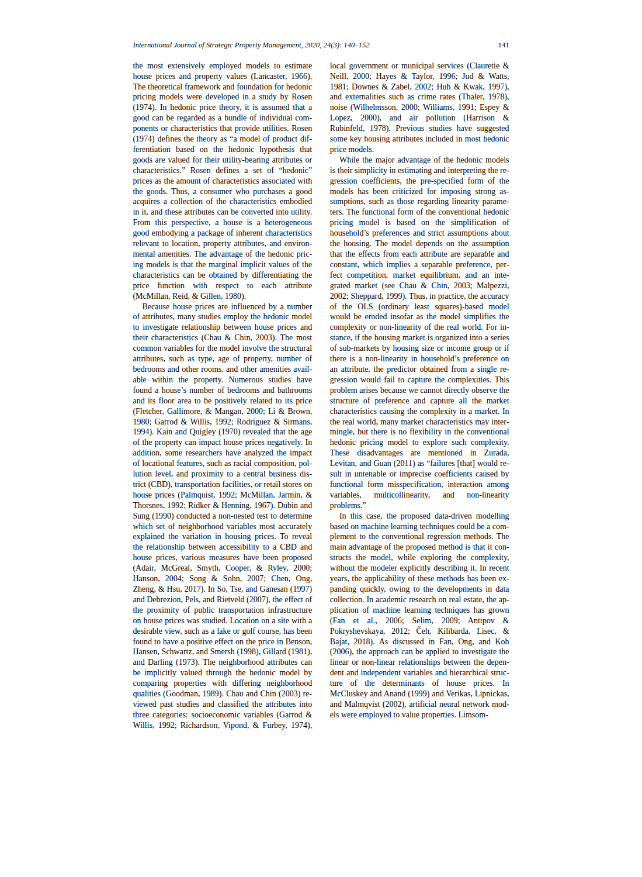International Journal of Strategic Property Management, 2020, 24(3): 140–152 141
the most extensively employed models to estimate house prices and property values (Lancaster, 1966). The theoretical framework and foundation for hedonic pricing models were developed in a study by Rosen (1974). In hedonic price theory, it is assumed that a good can be regarded as a bundle of individual components or characteristics that provide utilities. Rosen (1974) defines the theory as “a model of product differentiation based on the hedonic hypothesis that goods are valued for their utility-bearing attributes or characteristics.” Rosen defines a set of “hedonic” prices as the amount of characteristics associated with the goods. Thus, a consumer who purchases a good acquires a collection of the characteristics embodied in it, and these attributes can be converted into utility. From this perspective, a house is a heterogeneous good embodying a package of inherent characteristics relevant to location, property attributes, and environmental amenities. The advantage of the hedonic pricing models is that the marginal implicit values of the characteristics can be obtained by differentiating the price function with respect to each attribute (McMillan, Reid, & Gillen, 1980).
Because house prices are influenced by a number of attributes, many studies employ the hedonic model to investigate relationship between house prices and their characteristics (Chau & Chin, 2003). The most common variables for the model involve the structural attributes, such as type, age of property, number of bedrooms and other rooms, and other amenities available within the property. Numerous studies have found a house’s number of bedrooms and bathrooms and its floor area to be positively related to its price (Fletcher, Gallimore, & Mangan, 2000; Li & Brown, 1980; Garrod & Willis, 1992; Rodriguez & Sirmans, 1994). Kain and Quigley (1970) revealed that the age of the property can impact house prices negatively. In addition, some researchers have analyzed the impact of locational features, such as racial composition, pollution level, and proximity to a central business district (CBD), transportation facilities, or retail stores on house prices (Palmquist, 1992; McMillan, Jarmin, & Thorsnes, 1992; Ridker & Henning, 1967). Dubin and Sung (1990) conducted a non-nested test to determine which set of neighborhood variables most accurately explained the variation in housing prices. To reveal the relationship between accessibility to a CBD and house prices, various measures have been proposed (Adair, McGreal, Smyth, Cooper, & Ryley, 2000; Hanson, 2004; Song & Sohn, 2007; Chen, Ong, Zheng, & Hsu, 2017). In So, Tse, and Ganesan (1997) and Debrezion, Pels, and Rietveld (2007), the effect of the proximity of public transportation infrastructure on house prices was studied. Location on a site with a desirable view, such as a lake or golf course, has been found to have a positive effect on the price in Benson, Hansen, Schwartz, and Smersh (1998), Gillard (1981), and Darling (1973). The neighborhood attributes can be implicitly valued through the hedonic model by comparing properties with differing neighborhood qualities (Goodman, 1989). Chau and Chin (2003) reviewed past studies and classified the attributes into three categories: socioeconomic variables (Garrod & Willis, 1992; Richardson, Vipond, & Furbey, 1974), local government or municipal services (Clauretie & Neill, 2000; Hayes & Taylor, 1996; Jud & Watts, 1981; Downes & Zabel, 2002; Huh & Kwak, 1997), and externalities such as crime rates (Thaler, 1978), noise (Wilhelmsson, 2000; Williams, 1991; Espey & Lopez, 2000), and air pollution (Harrison & Rubinfeld, 1978). Previous studies have suggested some key housing attributes included in most hedonic price models.
While the major advantage of the hedonic models is their simplicity in estimating and interpreting the regression coefficients, the pre-specified form of the models has been criticized for imposing strong assumptions, such as those regarding linearity parameters. The functional form of the conventional hedonic pricing model is based on the simplification of household’s preferences and strict assumptions about the housing. The model depends on the assumption that the effects from each attribute are separable and constant, which implies a separable preference, perfect competition, market equilibrium, and an integrated market (see Chau & Chin, 2003; Malpezzi, 2002; Sheppard, 1999). Thus, in practice, the accuracy of the OLS (ordinary least squares)-based model would be eroded insofar as the model simplifies the complexity or non-linearity of the real world. For instance, if the housing market is organized into a series of sub-markets by housing size or income group or if there is a non-linearity in household’s preference on an attribute, the predictor obtained from a single regression would fail to capture the complexities. This problem arises because we cannot directly observe the structure of preference and capture all the market characteristics causing the complexity in a market. In the real world, many market characteristics may intermingle, but there is no flexibility in the conventional hedonic pricing model to explore such complexity. These disadvantages are mentioned in Zurada, Levitan, and Guan (2011) as “failures [that] would result in untenable or imprecise coefficients caused by functional form misspecification, interaction among variables, multicollinearity, and non-linearity problems.”
In this case, the proposed data-driven modelling based on machine learning techniques could be a complement to the conventional regression methods. The main advantage of the proposed method is that it constructs the model, while exploring the complexity, without the modeler explicitly describing it. In recent years, the applicability of these methods has been expanding quickly, owing to the developments in data collection. In academic research on real estate, the application of machine learning techniques has grown (Fan et al., 2006; Selim, 2009; Antipov & Pokryshevskaya, 2012; Čeh, Kilibarda, Lisec, & Bajat, 2018). As discussed in Fan, Ong, and Koh (2006), the approach can be applied to investigate the linear or non-linear relationships between the dependent and independent variables and hierarchical structure of the determinants of house prices. In McCluskey and Anand (1999) and Verikas, Lipnickas, and Malmqvist (2002), artificial neural network models were employed to value properties. Limsom-